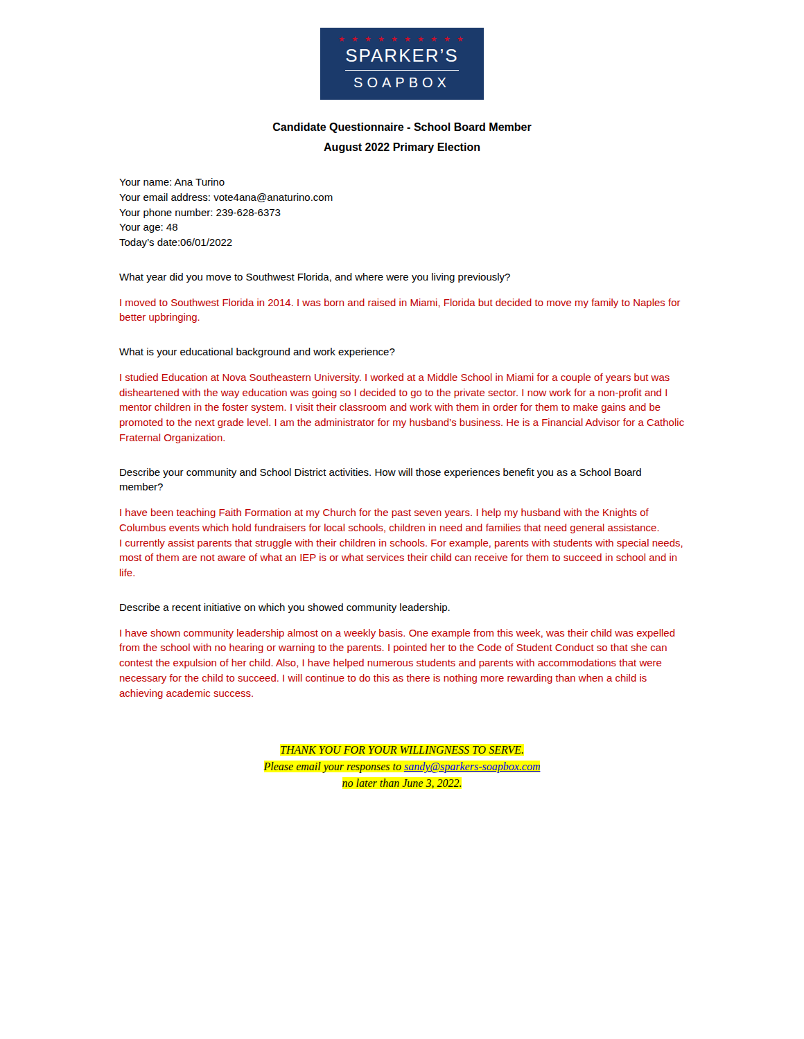★ ★ ★ ★ ★ ★ ★ ★ ★ ★ SPARKER’S
SOAPBOX
Candidate Questionnaire - School Board Member
August 2022 Primary Election
Your name: Ana Turino
Your email address: vote4ana@anaturino.com
Your phone number: 239-628-6373
Your age: 48
Today’s date:06/01/2022
What year did you move to Southwest Florida, and where were you living previously?
I moved to Southwest Florida in 2014. I was born and raised in Miami, Florida but decided to move my family to Naples for better upbringing.
What is your educational background and work experience?
I studied Education at Nova Southeastern University. I worked at a Middle School in Miami for a couple of years but was disheartened with the way education was going so I decided to go to the private sector. I now work for a non-profit and I mentor children in the foster system. I visit their classroom and work with them in order for them to make gains and be promoted to the next grade level. I am the administrator for my husband’s business. He is a Financial Advisor for a Catholic Fraternal Organization.
Describe your community and School District activities. How will those experiences benefit you as a School Board member?
I have been teaching Faith Formation at my Church for the past seven years. I help my husband with the Knights of Columbus events which hold fundraisers for local schools, children in need and families that need general assistance.
I currently assist parents that struggle with their children in schools. For example, parents with students with special needs, most of them are not aware of what an IEP is or what services their child can receive for them to succeed in school and in life.
Describe a recent initiative on which you showed community leadership.
I have shown community leadership almost on a weekly basis. One example from this week, was their child was expelled from the school with no hearing or warning to the parents. I pointed her to the Code of Student Conduct so that she can contest the expulsion of her child. Also, I have helped numerous students and parents with accommodations that were necessary for the child to succeed. I will continue to do this as there is nothing more rewarding than when a child is achieving academic success.
THANK YOU FOR YOUR WILLINGNESS TO SERVE.
Please email your responses to sandy@sparkers-soapbox.com
no later than June 3, 2022.